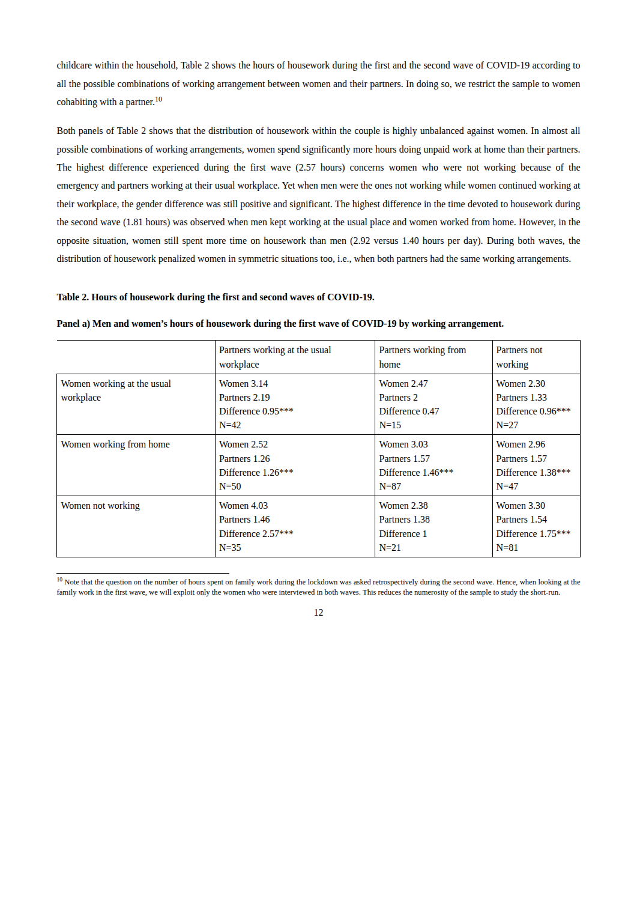childcare within the household, Table 2 shows the hours of housework during the first and the second wave of COVID-19 according to all the possible combinations of working arrangement between women and their partners. In doing so, we restrict the sample to women cohabiting with a partner.10
Both panels of Table 2 shows that the distribution of housework within the couple is highly unbalanced against women. In almost all possible combinations of working arrangements, women spend significantly more hours doing unpaid work at home than their partners. The highest difference experienced during the first wave (2.57 hours) concerns women who were not working because of the emergency and partners working at their usual workplace. Yet when men were the ones not working while women continued working at their workplace, the gender difference was still positive and significant. The highest difference in the time devoted to housework during the second wave (1.81 hours) was observed when men kept working at the usual place and women worked from home. However, in the opposite situation, women still spent more time on housework than men (2.92 versus 1.40 hours per day). During both waves, the distribution of housework penalized women in symmetric situations too, i.e., when both partners had the same working arrangements.
Table 2. Hours of housework during the first and second waves of COVID-19.
Panel a) Men and women’s hours of housework during the first wave of COVID-19 by working arrangement.
| | Partners working at the usual workplace | Partners working from home | Partners not working |
| Women working at the usual workplace | Women 3.14 Partners 2.19 Difference 0.95*** N=42 | Women 2.47 Partners 2 Difference 0.47 N=15 | Women 2.30 Partners 1.33 Difference 0.96*** N=27 |
| Women working from home | Women 2.52 Partners 1.26 Difference 1.26*** N=50 | Women 3.03 Partners 1.57 Difference 1.46*** N=87 | Women 2.96 Partners 1.57 Difference 1.38*** N=47 |
| Women not working | Women 4.03 Partners 1.46 Difference 2.57*** N=35 | Women 2.38 Partners 1.38 Difference 1 N=21 | Women 3.30 Partners 1.54 Difference 1.75*** N=81 |
10 Note that the question on the number of hours spent on family work during the lockdown was asked retrospectively during the second wave. Hence, when looking at the family work in the first wave, we will exploit only the women who were interviewed in both waves. This reduces the numerosity of the sample to study the short-run.
12